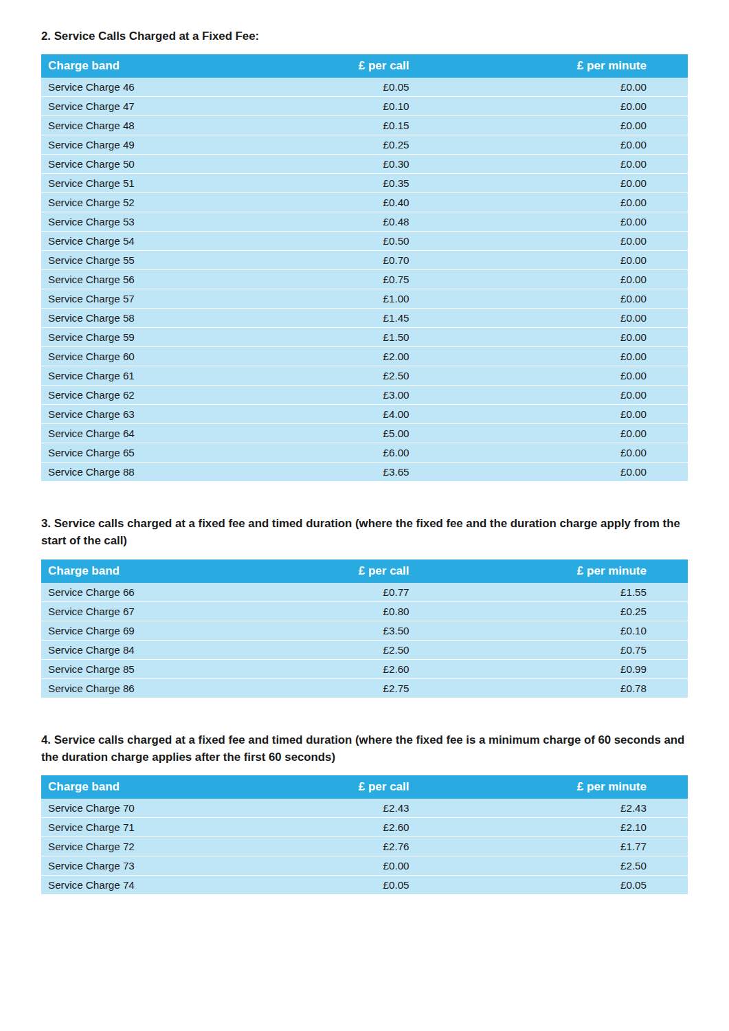2. Service Calls Charged at a Fixed Fee:
| Charge band | £ per call | £ per minute |
| --- | --- | --- |
| Service Charge 46 | £0.05 | £0.00 |
| Service Charge 47 | £0.10 | £0.00 |
| Service Charge 48 | £0.15 | £0.00 |
| Service Charge 49 | £0.25 | £0.00 |
| Service Charge 50 | £0.30 | £0.00 |
| Service Charge 51 | £0.35 | £0.00 |
| Service Charge 52 | £0.40 | £0.00 |
| Service Charge 53 | £0.48 | £0.00 |
| Service Charge 54 | £0.50 | £0.00 |
| Service Charge 55 | £0.70 | £0.00 |
| Service Charge 56 | £0.75 | £0.00 |
| Service Charge 57 | £1.00 | £0.00 |
| Service Charge 58 | £1.45 | £0.00 |
| Service Charge 59 | £1.50 | £0.00 |
| Service Charge 60 | £2.00 | £0.00 |
| Service Charge 61 | £2.50 | £0.00 |
| Service Charge 62 | £3.00 | £0.00 |
| Service Charge 63 | £4.00 | £0.00 |
| Service Charge 64 | £5.00 | £0.00 |
| Service Charge 65 | £6.00 | £0.00 |
| Service Charge 88 | £3.65 | £0.00 |
3. Service calls charged at a fixed fee and timed duration (where the fixed fee and the duration charge apply from the start of the call)
| Charge band | £ per call | £ per minute |
| --- | --- | --- |
| Service Charge 66 | £0.77 | £1.55 |
| Service Charge 67 | £0.80 | £0.25 |
| Service Charge 69 | £3.50 | £0.10 |
| Service Charge 84 | £2.50 | £0.75 |
| Service Charge 85 | £2.60 | £0.99 |
| Service Charge 86 | £2.75 | £0.78 |
4. Service calls charged at a fixed fee and timed duration (where the fixed fee is a minimum charge of 60 seconds and the duration charge applies after the first 60 seconds)
| Charge band | £ per call | £ per minute |
| --- | --- | --- |
| Service Charge 70 | £2.43 | £2.43 |
| Service Charge 71 | £2.60 | £2.10 |
| Service Charge 72 | £2.76 | £1.77 |
| Service Charge 73 | £0.00 | £2.50 |
| Service Charge 74 | £0.05 | £0.05 |